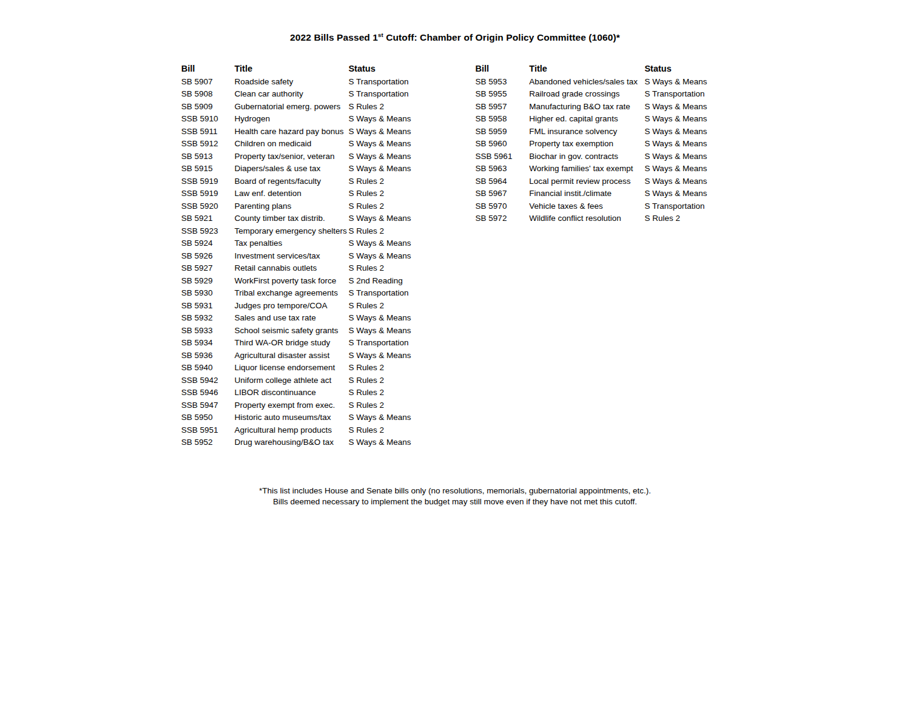2022 Bills Passed 1st Cutoff: Chamber of Origin Policy Committee (1060)*
| Bill | Title | Status |
| --- | --- | --- |
| SB 5907 | Roadside safety | S Transportation |
| SB 5908 | Clean car authority | S Transportation |
| SB 5909 | Gubernatorial emerg. powers | S Rules 2 |
| SSB 5910 | Hydrogen | S Ways & Means |
| SSB 5911 | Health care hazard pay bonus | S Ways & Means |
| SSB 5912 | Children on medicaid | S Ways & Means |
| SB 5913 | Property tax/senior, veteran | S Ways & Means |
| SB 5915 | Diapers/sales & use tax | S Ways & Means |
| SSB 5919 | Board of regents/faculty | S Rules 2 |
| SSB 5919 | Law enf. detention | S Rules 2 |
| SSB 5920 | Parenting plans | S Rules 2 |
| SB 5921 | County timber tax distrib. | S Ways & Means |
| SSB 5923 | Temporary emergency shelters | S Rules 2 |
| SB 5924 | Tax penalties | S Ways & Means |
| SB 5926 | Investment services/tax | S Ways & Means |
| SB 5927 | Retail cannabis outlets | S Rules 2 |
| SB 5929 | WorkFirst poverty task force | S 2nd Reading |
| SB 5930 | Tribal exchange agreements | S Transportation |
| SB 5931 | Judges pro tempore/COA | S Rules 2 |
| SB 5932 | Sales and use tax rate | S Ways & Means |
| SB 5933 | School seismic safety grants | S Ways & Means |
| SB 5934 | Third WA-OR bridge study | S Transportation |
| SB 5936 | Agricultural disaster assist | S Ways & Means |
| SB 5940 | Liquor license endorsement | S Rules 2 |
| SSB 5942 | Uniform college athlete act | S Rules 2 |
| SSB 5946 | LIBOR discontinuance | S Rules 2 |
| SSB 5947 | Property exempt from exec. | S Rules 2 |
| SB 5950 | Historic auto museums/tax | S Ways & Means |
| SSB 5951 | Agricultural hemp products | S Rules 2 |
| SB 5952 | Drug warehousing/B&O tax | S Ways & Means |
| Bill | Title | Status |
| --- | --- | --- |
| SB 5953 | Abandoned vehicles/sales tax | S Ways & Means |
| SB 5955 | Railroad grade crossings | S Transportation |
| SB 5957 | Manufacturing B&O tax rate | S Ways & Means |
| SB 5958 | Higher ed. capital grants | S Ways & Means |
| SB 5959 | FML insurance solvency | S Ways & Means |
| SB 5960 | Property tax exemption | S Ways & Means |
| SSB 5961 | Biochar in gov. contracts | S Ways & Means |
| SB 5963 | Working families' tax exempt | S Ways & Means |
| SB 5964 | Local permit review process | S Ways & Means |
| SB 5967 | Financial instit./climate | S Ways & Means |
| SB 5970 | Vehicle taxes & fees | S Transportation |
| SB 5972 | Wildlife conflict resolution | S Rules 2 |
*This list includes House and Senate bills only (no resolutions, memorials, gubernatorial appointments, etc.).
Bills deemed necessary to implement the budget may still move even if they have not met this cutoff.